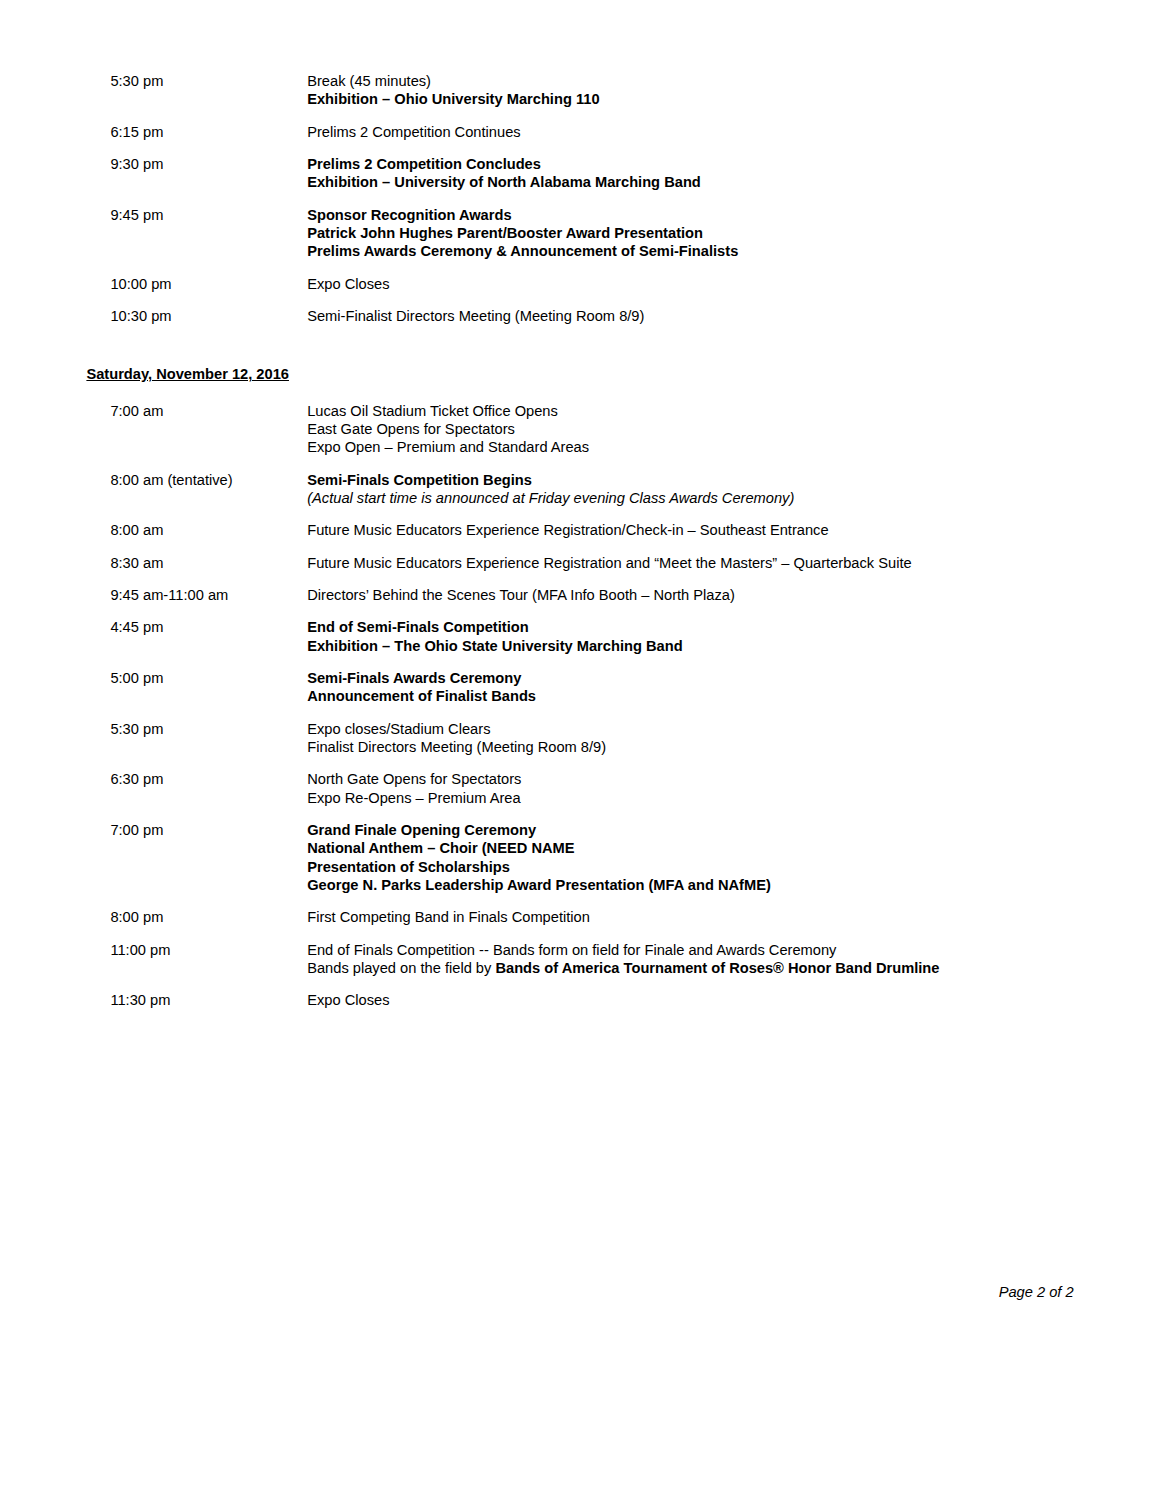| 5:30 pm | Break (45 minutes) Exhibition – Ohio University Marching 110 |
| 6:15 pm | Prelims 2 Competition Continues |
| 9:30 pm | Prelims 2 Competition Concludes Exhibition – University of North Alabama Marching Band |
| 9:45 pm | Sponsor Recognition Awards Patrick John Hughes Parent/Booster Award Presentation Prelims Awards Ceremony & Announcement of Semi-Finalists |
| 10:00 pm | Expo Closes |
| 10:30 pm | Semi-Finalist Directors Meeting (Meeting Room 8/9) |
Saturday, November 12, 2016
| 7:00 am | Lucas Oil Stadium Ticket Office Opens East Gate Opens for Spectators Expo Open – Premium and Standard Areas |
| 8:00 am (tentative) | Semi-Finals Competition Begins (Actual start time is announced at Friday evening Class Awards Ceremony) |
| 8:00 am | Future Music Educators Experience Registration/Check-in – Southeast Entrance |
| 8:30 am | Future Music Educators Experience Registration and “Meet the Masters” – Quarterback Suite |
| 9:45 am-11:00 am | Directors’ Behind the Scenes Tour (MFA Info Booth – North Plaza) |
| 4:45 pm | End of Semi-Finals Competition Exhibition – The Ohio State University Marching Band |
| 5:00 pm | Semi-Finals Awards Ceremony Announcement of Finalist Bands |
| 5:30 pm | Expo closes/Stadium Clears Finalist Directors Meeting (Meeting Room 8/9) |
| 6:30 pm | North Gate Opens for Spectators Expo Re-Opens – Premium Area |
| 7:00 pm | Grand Finale Opening Ceremony National Anthem – Choir (NEED NAME Presentation of Scholarships George N. Parks Leadership Award Presentation (MFA and NAfME) |
| 8:00 pm | First Competing Band in Finals Competition |
| 11:00 pm | End of Finals Competition -- Bands form on field for Finale and Awards Ceremony Bands played on the field by Bands of America Tournament of Roses® Honor Band Drumline |
| 11:30 pm | Expo Closes |
Page 2 of 2